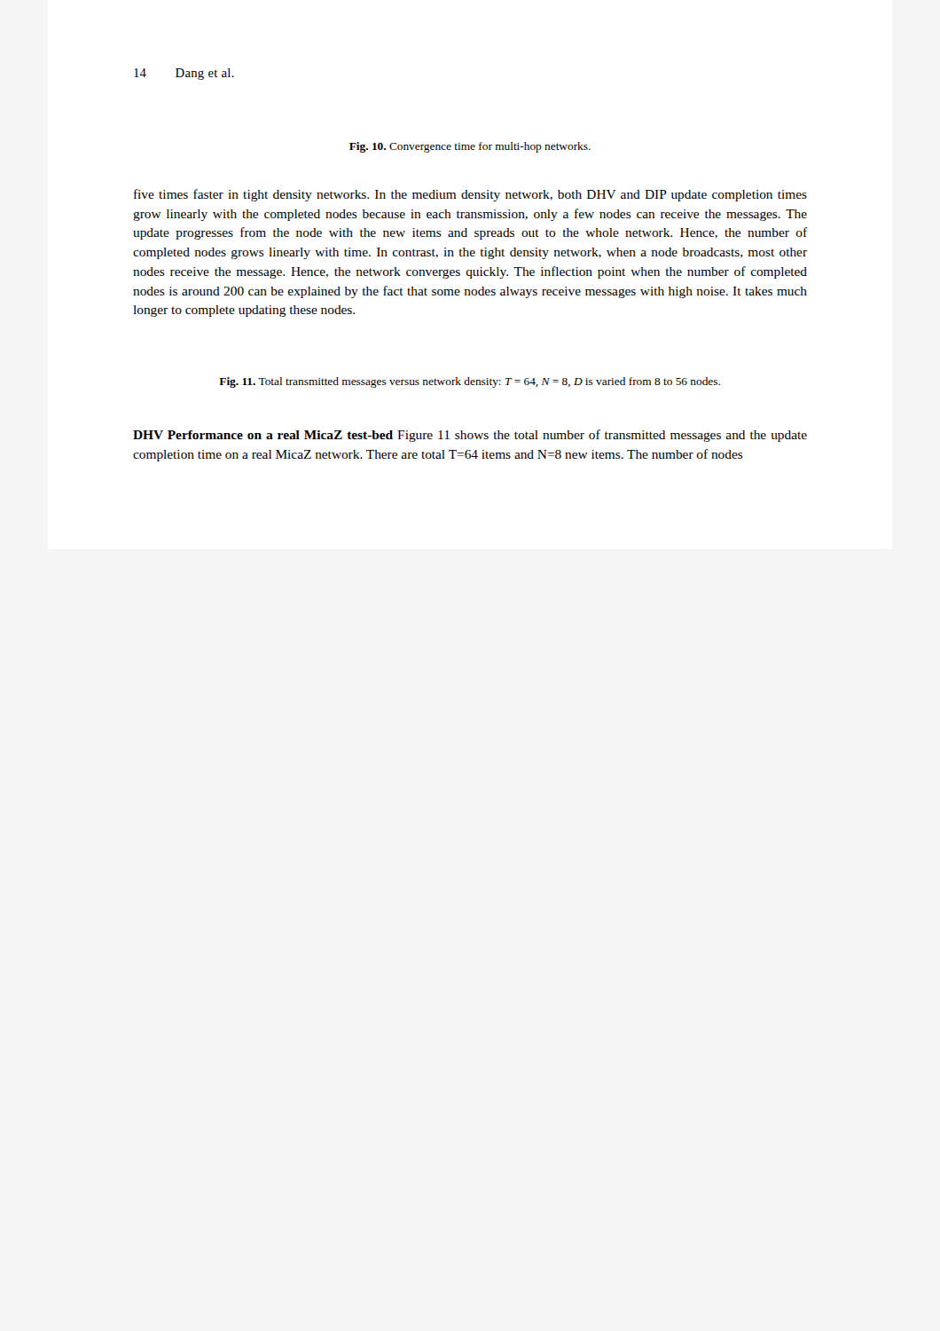14 Dang et al.
Fig. 10. Convergence time for multi-hop networks.
five times faster in tight density networks. In the medium density network, both DHV and DIP update completion times grow linearly with the completed nodes because in each transmission, only a few nodes can receive the messages. The update progresses from the node with the new items and spreads out to the whole network. Hence, the number of completed nodes grows linearly with time. In contrast, in the tight density network, when a node broadcasts, most other nodes receive the message. Hence, the network converges quickly. The inflection point when the number of completed nodes is around 200 can be explained by the fact that some nodes always receive messages with high noise. It takes much longer to complete updating these nodes.
Fig. 11. Total transmitted messages versus network density: T = 64, N = 8, D is varied from 8 to 56 nodes.
DHV Performance on a real MicaZ test-bed
Figure 11 shows the total number of transmitted messages and the update completion time on a real MicaZ network. There are total T=64 items and N=8 new items. The number of nodes